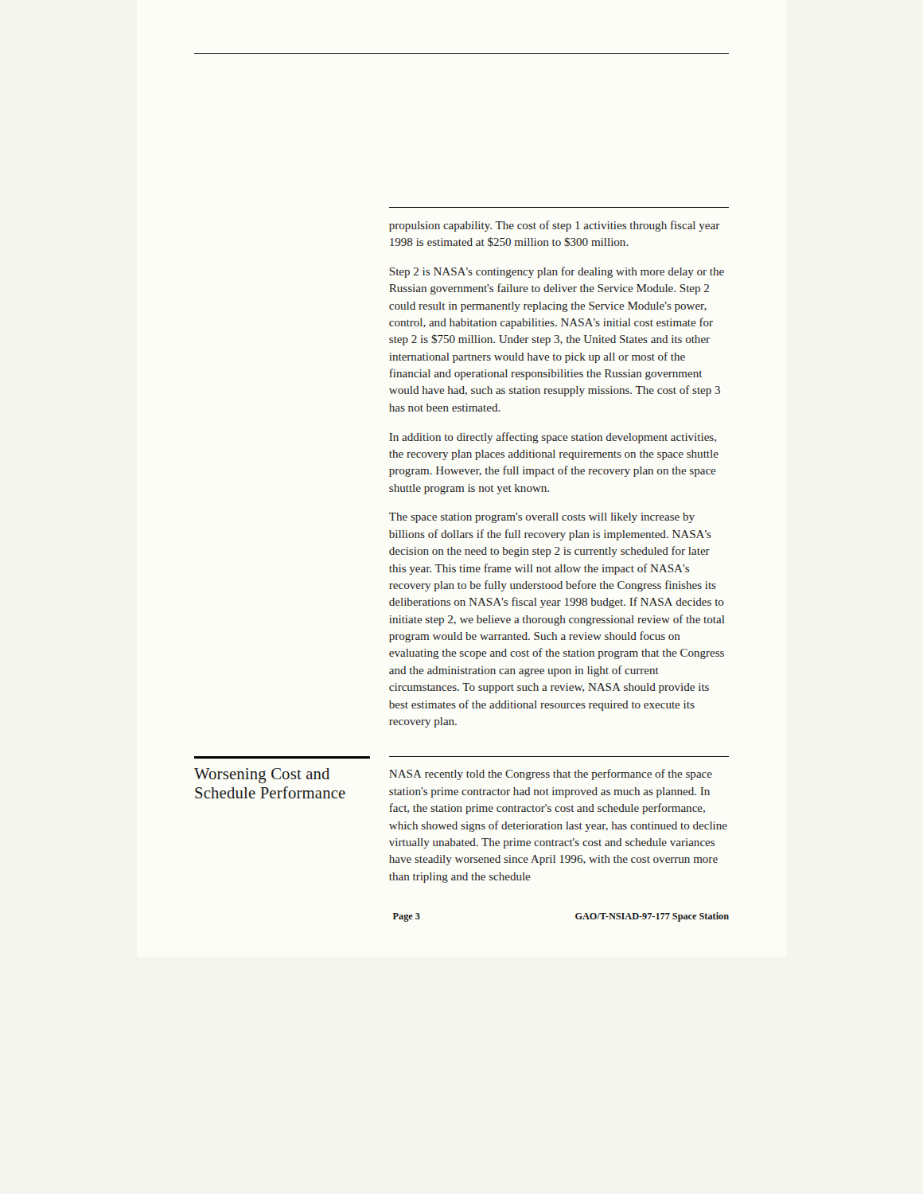propulsion capability. The cost of step 1 activities through fiscal year 1998 is estimated at $250 million to $300 million.
Step 2 is NASA's contingency plan for dealing with more delay or the Russian government's failure to deliver the Service Module. Step 2 could result in permanently replacing the Service Module's power, control, and habitation capabilities. NASA's initial cost estimate for step 2 is $750 million. Under step 3, the United States and its other international partners would have to pick up all or most of the financial and operational responsibilities the Russian government would have had, such as station resupply missions. The cost of step 3 has not been estimated.
In addition to directly affecting space station development activities, the recovery plan places additional requirements on the space shuttle program. However, the full impact of the recovery plan on the space shuttle program is not yet known.
The space station program's overall costs will likely increase by billions of dollars if the full recovery plan is implemented. NASA's decision on the need to begin step 2 is currently scheduled for later this year. This time frame will not allow the impact of NASA's recovery plan to be fully understood before the Congress finishes its deliberations on NASA's fiscal year 1998 budget. If NASA decides to initiate step 2, we believe a thorough congressional review of the total program would be warranted. Such a review should focus on evaluating the scope and cost of the station program that the Congress and the administration can agree upon in light of current circumstances. To support such a review, NASA should provide its best estimates of the additional resources required to execute its recovery plan.
Worsening Cost and Schedule Performance
NASA recently told the Congress that the performance of the space station's prime contractor had not improved as much as planned. In fact, the station prime contractor's cost and schedule performance, which showed signs of deterioration last year, has continued to decline virtually unabated. The prime contract's cost and schedule variances have steadily worsened since April 1996, with the cost overrun more than tripling and the schedule
Page 3 GAO/T-NSIAD-97-177 Space Station